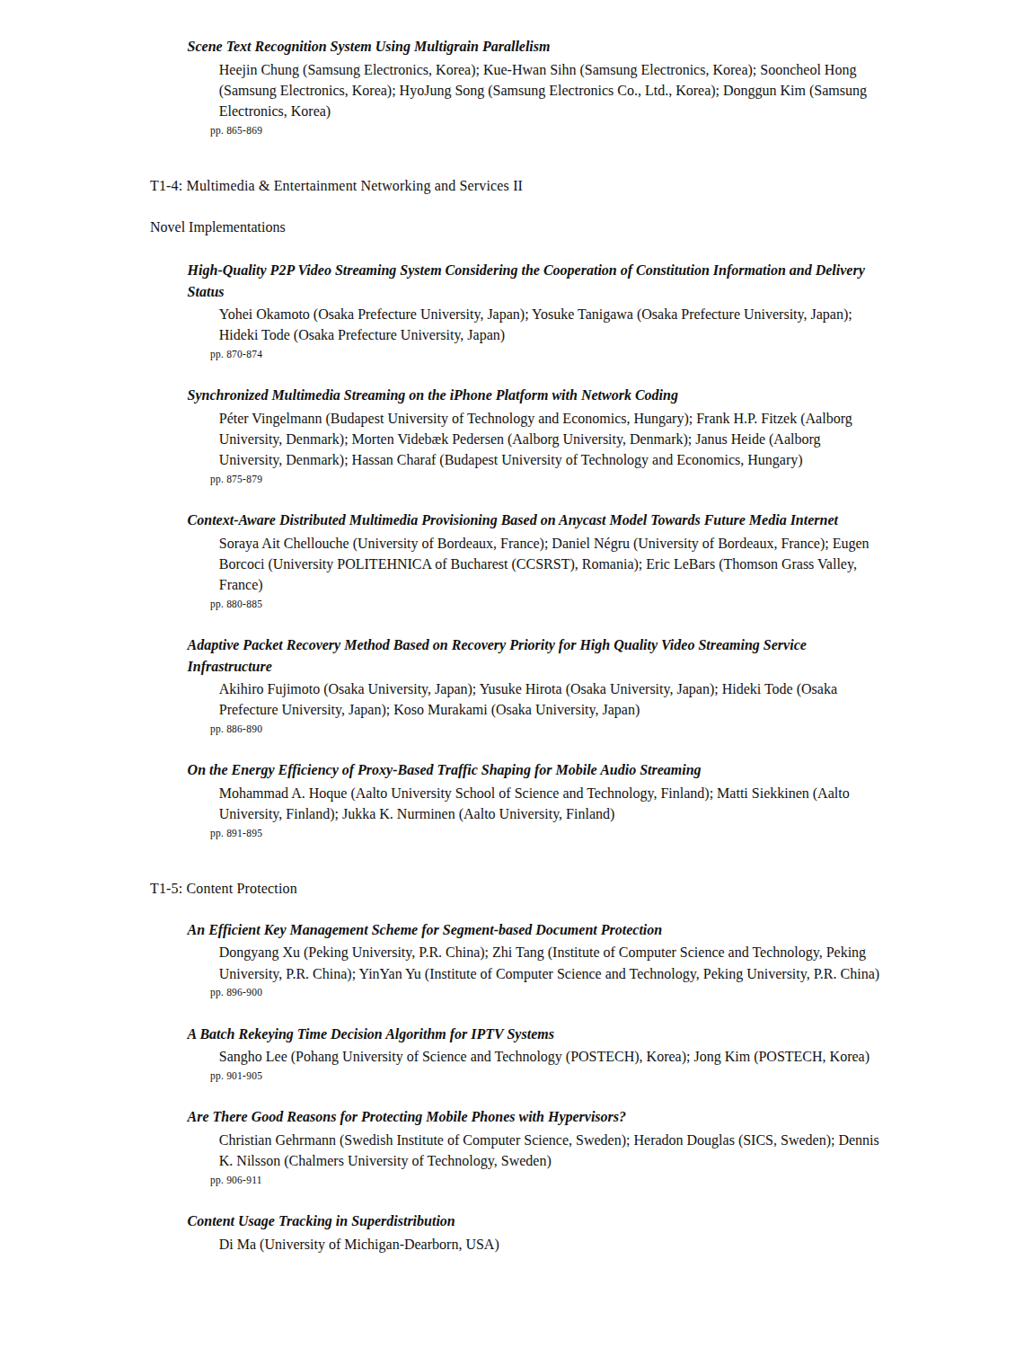Scene Text Recognition System Using Multigrain Parallelism
Heejin Chung (Samsung Electronics, Korea); Kue-Hwan Sihn (Samsung Electronics, Korea); Sooncheol Hong (Samsung Electronics, Korea); HyoJung Song (Samsung Electronics Co., Ltd., Korea); Donggun Kim (Samsung Electronics, Korea)
pp. 865-869
T1-4: Multimedia & Entertainment Networking and Services II
Novel Implementations
High-Quality P2P Video Streaming System Considering the Cooperation of Constitution Information and Delivery Status
Yohei Okamoto (Osaka Prefecture University, Japan); Yosuke Tanigawa (Osaka Prefecture University, Japan); Hideki Tode (Osaka Prefecture University, Japan)
pp. 870-874
Synchronized Multimedia Streaming on the iPhone Platform with Network Coding
Péter Vingelmann (Budapest University of Technology and Economics, Hungary); Frank H.P. Fitzek (Aalborg University, Denmark); Morten Videbæk Pedersen (Aalborg University, Denmark); Janus Heide (Aalborg University, Denmark); Hassan Charaf (Budapest University of Technology and Economics, Hungary)
pp. 875-879
Context-Aware Distributed Multimedia Provisioning Based on Anycast Model Towards Future Media Internet
Soraya Ait Chellouche (University of Bordeaux, France); Daniel Négru (University of Bordeaux, France); Eugen Borcoci (University POLITEHNICA of Bucharest (CCSRST), Romania); Eric LeBars (Thomson Grass Valley, France)
pp. 880-885
Adaptive Packet Recovery Method Based on Recovery Priority for High Quality Video Streaming Service Infrastructure
Akihiro Fujimoto (Osaka University, Japan); Yusuke Hirota (Osaka University, Japan); Hideki Tode (Osaka Prefecture University, Japan); Koso Murakami (Osaka University, Japan)
pp. 886-890
On the Energy Efficiency of Proxy-Based Traffic Shaping for Mobile Audio Streaming
Mohammad A. Hoque (Aalto University School of Science and Technology, Finland); Matti Siekkinen (Aalto University, Finland); Jukka K. Nurminen (Aalto University, Finland)
pp. 891-895
T1-5: Content Protection
An Efficient Key Management Scheme for Segment-based Document Protection
Dongyang Xu (Peking University, P.R. China); Zhi Tang (Institute of Computer Science and Technology, Peking University, P.R. China); YinYan Yu (Institute of Computer Science and Technology, Peking University, P.R. China)
pp. 896-900
A Batch Rekeying Time Decision Algorithm for IPTV Systems
Sangho Lee (Pohang University of Science and Technology (POSTECH), Korea); Jong Kim (POSTECH, Korea)
pp. 901-905
Are There Good Reasons for Protecting Mobile Phones with Hypervisors?
Christian Gehrmann (Swedish Institute of Computer Science, Sweden); Heradon Douglas (SICS, Sweden); Dennis K. Nilsson (Chalmers University of Technology, Sweden)
pp. 906-911
Content Usage Tracking in Superdistribution
Di Ma (University of Michigan-Dearborn, USA)